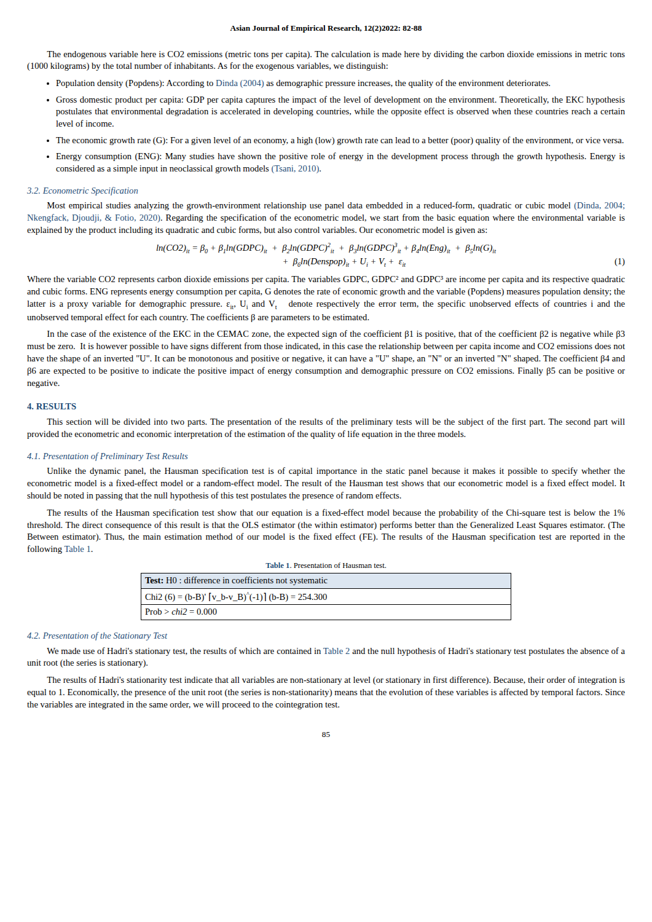Asian Journal of Empirical Research, 12(2)2022: 82-88
The endogenous variable here is CO2 emissions (metric tons per capita). The calculation is made here by dividing the carbon dioxide emissions in metric tons (1000 kilograms) by the total number of inhabitants. As for the exogenous variables, we distinguish:
Population density (Popdens): According to Dinda (2004) as demographic pressure increases, the quality of the environment deteriorates.
Gross domestic product per capita: GDP per capita captures the impact of the level of development on the environment. Theoretically, the EKC hypothesis postulates that environmental degradation is accelerated in developing countries, while the opposite effect is observed when these countries reach a certain level of income.
The economic growth rate (G): For a given level of an economy, a high (low) growth rate can lead to a better (poor) quality of the environment, or vice versa.
Energy consumption (ENG): Many studies have shown the positive role of energy in the development process through the growth hypothesis. Energy is considered as a simple input in neoclassical growth models (Tsani, 2010).
3.2. Econometric Specification
Most empirical studies analyzing the growth-environment relationship use panel data embedded in a reduced-form, quadratic or cubic model (Dinda, 2004; Nkengfack, Djoudji, & Fotio, 2020). Regarding the specification of the econometric model, we start from the basic equation where the environmental variable is explained by the product including its quadratic and cubic forms, but also control variables. Our econometric model is given as:
ln(CO2)it = β0 + β1ln(GDPC)it + β2ln(GDPC)2it + β3ln(GDPC)3it + β4ln(Eng)it + β5ln(G)it + β6ln(Denspop)it + Ui + Vt + εit(1)
Where the variable CO2 represents carbon dioxide emissions per capita. The variables GDPC, GDPC² and GDPC³ are income per capita and its respective quadratic and cubic forms. ENG represents energy consumption per capita, G denotes the rate of economic growth and the variable (Popdens) measures population density; the latter is a proxy variable for demographic pressure. εit, Ui and Vt denote respectively the error term, the specific unobserved effects of countries i and the unobserved temporal effect for each country. The coefficients β are parameters to be estimated.
In the case of the existence of the EKC in the CEMAC zone, the expected sign of the coefficient β1 is positive, that of the coefficient β2 is negative while β3 must be zero. It is however possible to have signs different from those indicated, in this case the relationship between per capita income and CO2 emissions does not have the shape of an inverted "U". It can be monotonous and positive or negative, it can have a "U" shape, an "N" or an inverted "N" shaped. The coefficient β4 and β6 are expected to be positive to indicate the positive impact of energy consumption and demographic pressure on CO2 emissions. Finally β5 can be positive or negative.
4. RESULTS
This section will be divided into two parts. The presentation of the results of the preliminary tests will be the subject of the first part. The second part will provided the econometric and economic interpretation of the estimation of the quality of life equation in the three models.
4.1. Presentation of Preliminary Test Results
Unlike the dynamic panel, the Hausman specification test is of capital importance in the static panel because it makes it possible to specify whether the econometric model is a fixed-effect model or a random-effect model. The result of the Hausman test shows that our econometric model is a fixed effect model. It should be noted in passing that the null hypothesis of this test postulates the presence of random effects.
The results of the Hausman specification test show that our equation is a fixed-effect model because the probability of the Chi-square test is below the 1% threshold. The direct consequence of this result is that the OLS estimator (the within estimator) performs better than the Generalized Least Squares estimator. (The Between estimator). Thus, the main estimation method of our model is the fixed effect (FE). The results of the Hausman specification test are reported in the following Table 1.
Table 1. Presentation of Hausman test.
| Test: H0 : difference in coefficients not systematic |
| Chi2 (6) = (b-B)' ⌈v_b-v_B) ^ (-1)⌉ (b-B) = 254.300 |
| Prob > chi2 = 0.000 |
4.2. Presentation of the Stationary Test
We made use of Hadri's stationary test, the results of which are contained in Table 2 and the null hypothesis of Hadri's stationary test postulates the absence of a unit root (the series is stationary).
The results of Hadri's stationarity test indicate that all variables are non-stationary at level (or stationary in first difference). Because, their order of integration is equal to 1. Economically, the presence of the unit root (the series is non-stationarity) means that the evolution of these variables is affected by temporal factors. Since the variables are integrated in the same order, we will proceed to the cointegration test.
85